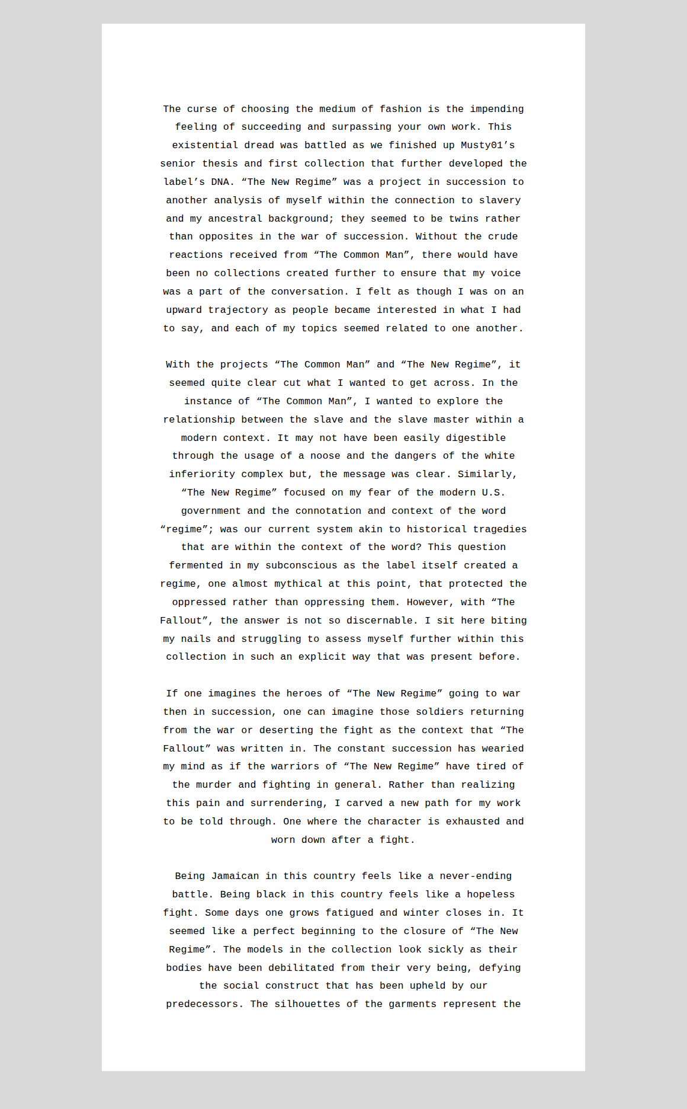The curse of choosing the medium of fashion is the impending feeling of succeeding and surpassing your own work. This existential dread was battled as we finished up Musty01’s senior thesis and first collection that further developed the label’s DNA. “The New Regime” was a project in succession to another analysis of myself within the connection to slavery and my ancestral background; they seemed to be twins rather than opposites in the war of succession. Without the crude reactions received from “The Common Man”, there would have been no collections created further to ensure that my voice was a part of the conversation. I felt as though I was on an upward trajectory as people became interested in what I had to say, and each of my topics seemed related to one another.
With the projects “The Common Man” and “The New Regime”, it seemed quite clear cut what I wanted to get across. In the instance of “The Common Man”, I wanted to explore the relationship between the slave and the slave master within a modern context. It may not have been easily digestible through the usage of a noose and the dangers of the white inferiority complex but, the message was clear. Similarly, “The New Regime” focused on my fear of the modern U.S. government and the connotation and context of the word “regime”; was our current system akin to historical tragedies that are within the context of the word? This question fermented in my subconscious as the label itself created a regime, one almost mythical at this point, that protected the oppressed rather than oppressing them. However, with “The Fallout”, the answer is not so discernable. I sit here biting my nails and struggling to assess myself further within this collection in such an explicit way that was present before.
If one imagines the heroes of “The New Regime” going to war then in succession, one can imagine those soldiers returning from the war or deserting the fight as the context that “The Fallout” was written in. The constant succession has wearied my mind as if the warriors of “The New Regime” have tired of the murder and fighting in general. Rather than realizing this pain and surrendering, I carved a new path for my work to be told through. One where the character is exhausted and worn down after a fight.
Being Jamaican in this country feels like a never-ending battle. Being black in this country feels like a hopeless fight. Some days one grows fatigued and winter closes in. It seemed like a perfect beginning to the closure of “The New Regime”. The models in the collection look sickly as their bodies have been debilitated from their very being, defying the social construct that has been upheld by our predecessors. The silhouettes of the garments represent the